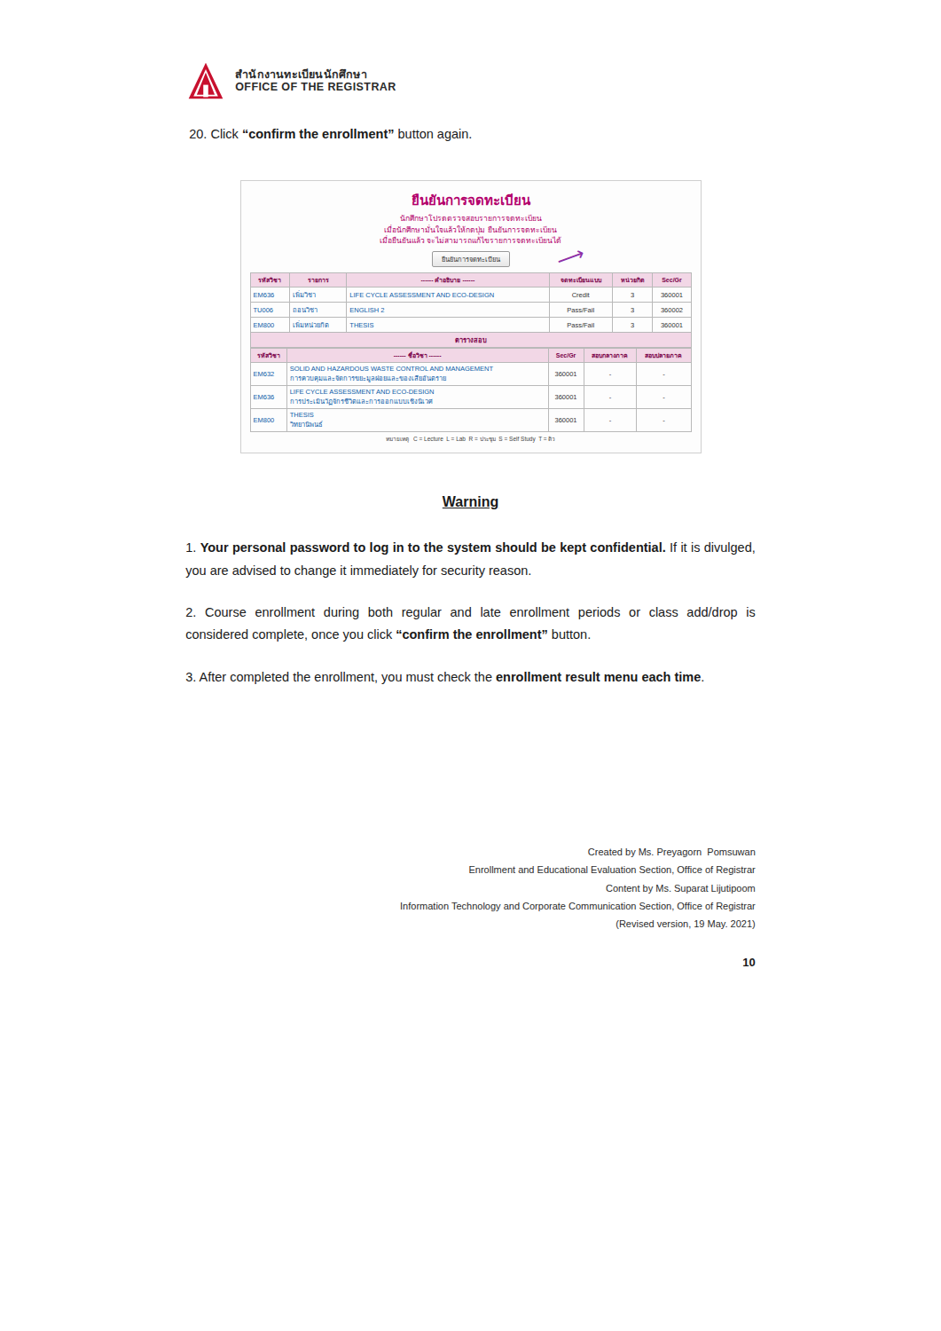สำนักงานทะเบียนนักศึกษา
OFFICE OF THE REGISTRAR
20. Click “confirm the enrollment” button again.
ยืนยันการจดทะเบียน
นักศึกษาโปรดตรวจสอบรายการจดทะเบียน
เมื่อนักศึกษามั่นใจแล้วให้กดปุ่ม ยืนยันการจดทะเบียน
เมื่อยืนยันแล้ว จะไม่สามารถแก้ไขรายการจดทะเบียนได้
ยืนยันการจดทะเบียน ⟶
| รหัสวิชา | รายการ | ------ คำอธิบาย ------ | จดทะเบียนแบบ | หน่วยกิต | Sec/Gr |
| --- | --- | --- | --- | --- | --- |
| EM636 | เพิ่มวิชา | LIFE CYCLE ASSESSMENT AND ECO-DESIGN | Credit | 3 | 360001 |
| TU006 | ถอนวิชา | ENGLISH 2 | Pass/Fail | 3 | 360002 |
| EM800 | เพิ่มหน่วยกิต | THESIS | Pass/Fail | 3 | 360001 |
ตารางสอบ
| รหัสวิชา | ------ ชื่อวิชา ------ | Sec/Gr | สอบกลางภาค | สอบปลายภาค |
| --- | --- | --- | --- | --- |
| EM632 | SOLID AND HAZARDOUS WASTE CONTROL AND MANAGEMENT การควบคุมและจัดการขยะมูลฝอยและของเสียอันตราย | 360001 | - | - |
| EM636 | LIFE CYCLE ASSESSMENT AND ECO-DESIGN การประเมินวัฏจักรชีวิตและการออกแบบเชิงนิเวศ | 360001 | - | - |
| EM800 | THESIS วิทยานิพนธ์ | 360001 | - | - |
หมายเหตุ C = Lecture L = Lab R = ประชุม S = Self Study T = ติว
Warning
1. Your personal password to log in to the system should be kept confidential. If it is divulged, you are advised to change it immediately for security reason.
2. Course enrollment during both regular and late enrollment periods or class add/drop is considered complete, once you click “confirm the enrollment” button.
3. After completed the enrollment, you must check the enrollment result menu each time.
Created by Ms. Preyagorn Pomsuwan
Enrollment and Educational Evaluation Section, Office of Registrar
Content by Ms. Suparat Lijutipoom
Information Technology and Corporate Communication Section, Office of Registrar
(Revised version, 19 May. 2021)
10